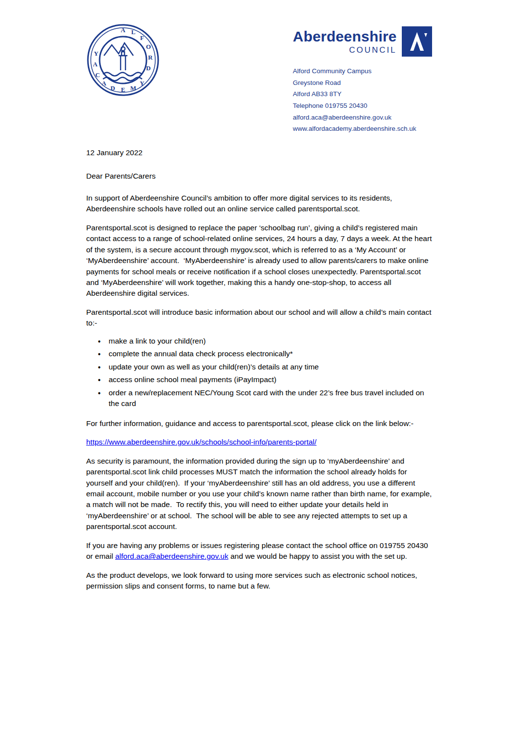A L F O R D E D A C A Y M Y
Aberdeenshire
COUNCIL
Alford Community Campus
Greystone Road
Alford AB33 8TY
Telephone 019755 20430
alford.aca@aberdeenshire.gov.uk
www.alfordacademy.aberdeenshire.sch.uk
12 January 2022
Dear Parents/Carers
In support of Aberdeenshire Council’s ambition to offer more digital services to its residents, Aberdeenshire schools have rolled out an online service called parentsportal.scot.
Parentsportal.scot is designed to replace the paper ‘schoolbag run’, giving a child’s registered main contact access to a range of school-related online services, 24 hours a day, 7 days a week. At the heart of the system, is a secure account through mygov.scot, which is referred to as a ‘My Account’ or ‘MyAberdeenshire’ account. ‘MyAberdeenshire’ is already used to allow parents/carers to make online payments for school meals or receive notification if a school closes unexpectedly. Parentsportal.scot and ‘MyAberdeenshire’ will work together, making this a handy one-stop-shop, to access all Aberdeenshire digital services.
Parentsportal.scot will introduce basic information about our school and will allow a child’s main contact to:-
make a link to your child(ren)
complete the annual data check process electronically*
update your own as well as your child(ren)’s details at any time
access online school meal payments (iPayImpact)
order a new/replacement NEC/Young Scot card with the under 22’s free bus travel included on the card
For further information, guidance and access to parentsportal.scot, please click on the link below:-
https://www.aberdeenshire.gov.uk/schools/school-info/parents-portal/
As security is paramount, the information provided during the sign up to ‘myAberdeenshire’ and parentsportal.scot link child processes MUST match the information the school already holds for yourself and your child(ren). If your ‘myAberdeenshire’ still has an old address, you use a different email account, mobile number or you use your child’s known name rather than birth name, for example, a match will not be made. To rectify this, you will need to either update your details held in ‘myAberdeenshire’ or at school. The school will be able to see any rejected attempts to set up a parentsportal.scot account.
If you are having any problems or issues registering please contact the school office on 019755 20430 or email alford.aca@aberdeenshire.gov.uk and we would be happy to assist you with the set up.
As the product develops, we look forward to using more services such as electronic school notices, permission slips and consent forms, to name but a few.